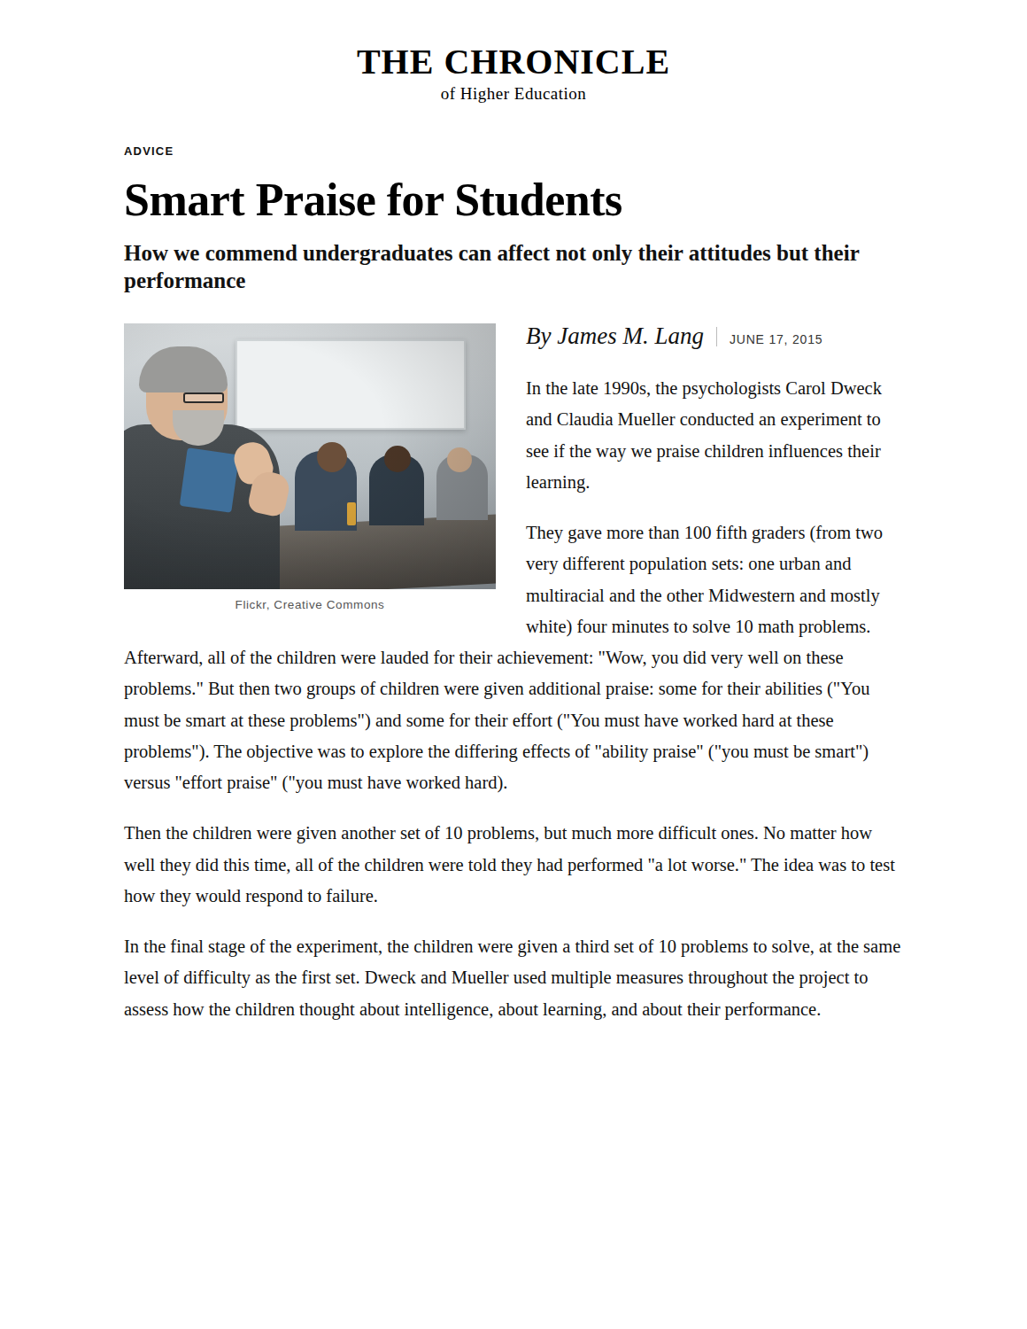THE CHRONICLE
of Higher Education
Advice
Smart Praise for Students
How we commend undergraduates can affect not only their attitudes but their performance
Flickr, Creative Commons
By James M. Lang June 17, 2015
In the late 1990s, the psychologists Carol Dweck and Claudia Mueller conducted an experiment to see if the way we praise children influences their learning.
They gave more than 100 fifth graders (from two very different population sets: one urban and multiracial and the other Midwestern and mostly white) four minutes to solve 10 math problems. Afterward, all of the children were lauded for their achievement: "Wow, you did very well on these problems." But then two groups of children were given additional praise: some for their abilities ("You must be smart at these problems") and some for their effort ("You must have worked hard at these problems"). The objective was to explore the differing effects of "ability praise" ("you must be smart") versus "effort praise" ("you must have worked hard).
Then the children were given another set of 10 problems, but much more difficult ones. No matter how well they did this time, all of the children were told they had performed "a lot worse." The idea was to test how they would respond to failure.
In the final stage of the experiment, the children were given a third set of 10 problems to solve, at the same level of difficulty as the first set. Dweck and Mueller used multiple measures throughout the project to assess how the children thought about intelligence, about learning, and about their performance.